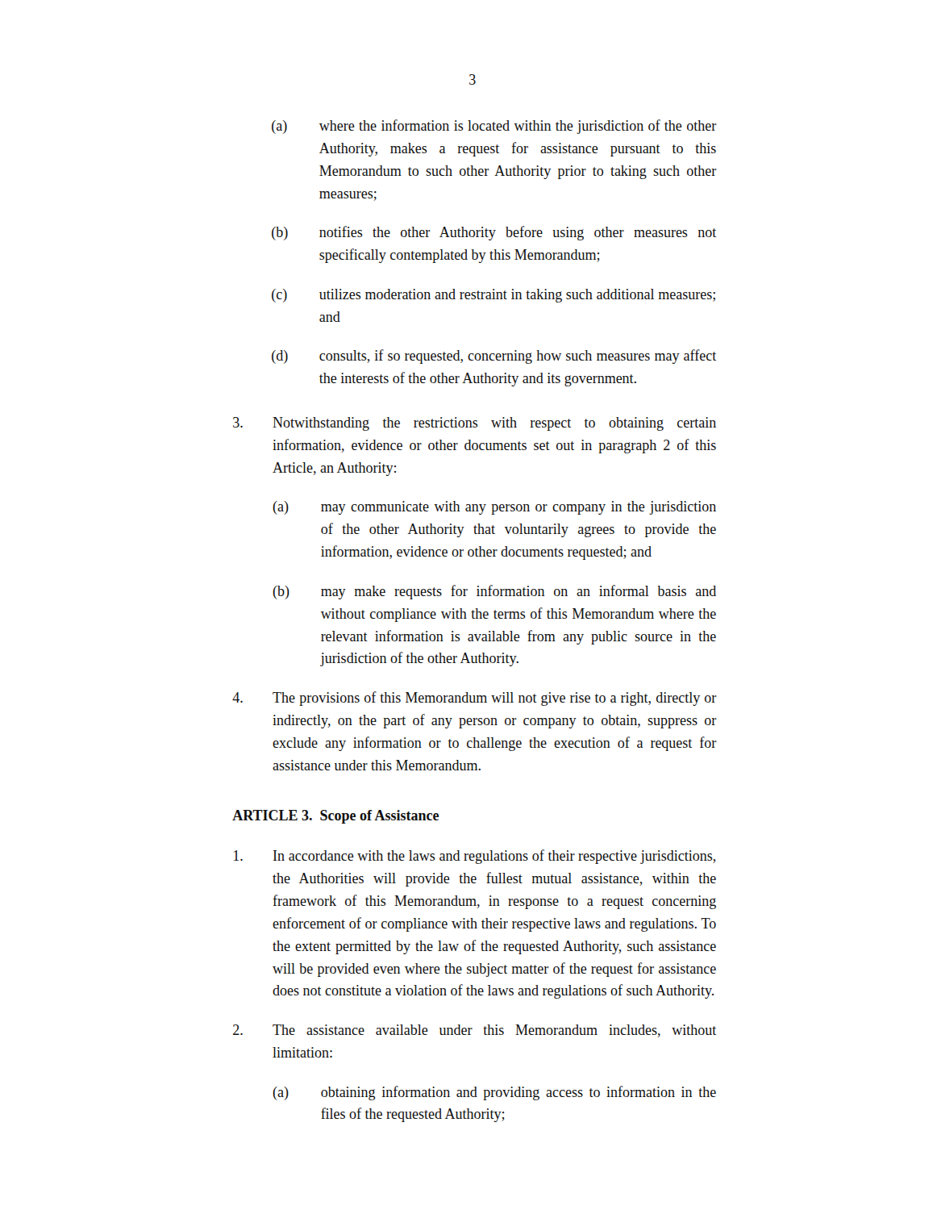3
(a) where the information is located within the jurisdiction of the other Authority, makes a request for assistance pursuant to this Memorandum to such other Authority prior to taking such other measures;
(b) notifies the other Authority before using other measures not specifically contemplated by this Memorandum;
(c) utilizes moderation and restraint in taking such additional measures; and
(d) consults, if so requested, concerning how such measures may affect the interests of the other Authority and its government.
3. Notwithstanding the restrictions with respect to obtaining certain information, evidence or other documents set out in paragraph 2 of this Article, an Authority:
(a) may communicate with any person or company in the jurisdiction of the other Authority that voluntarily agrees to provide the information, evidence or other documents requested; and
(b) may make requests for information on an informal basis and without compliance with the terms of this Memorandum where the relevant information is available from any public source in the jurisdiction of the other Authority.
4. The provisions of this Memorandum will not give rise to a right, directly or indirectly, on the part of any person or company to obtain, suppress or exclude any information or to challenge the execution of a request for assistance under this Memorandum.
ARTICLE 3. Scope of Assistance
1. In accordance with the laws and regulations of their respective jurisdictions, the Authorities will provide the fullest mutual assistance, within the framework of this Memorandum, in response to a request concerning enforcement of or compliance with their respective laws and regulations. To the extent permitted by the law of the requested Authority, such assistance will be provided even where the subject matter of the request for assistance does not constitute a violation of the laws and regulations of such Authority.
2. The assistance available under this Memorandum includes, without limitation:
(a) obtaining information and providing access to information in the files of the requested Authority;